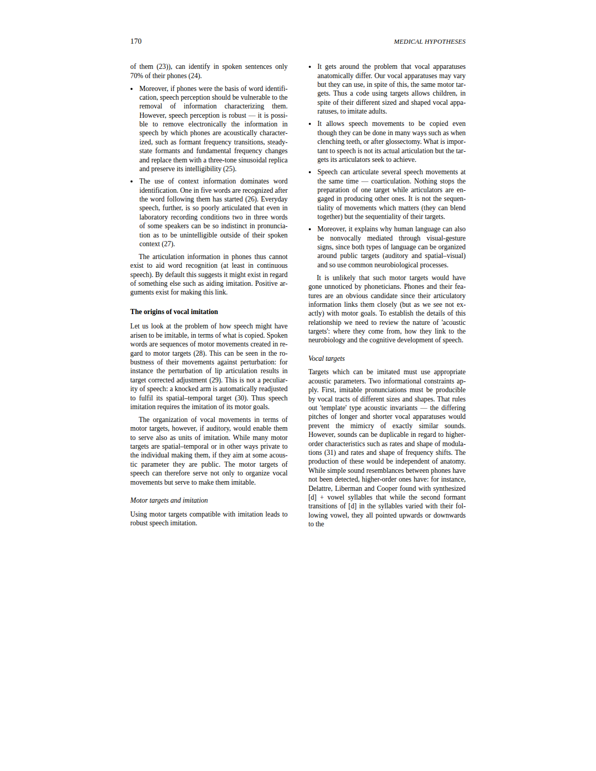170 MEDICAL HYPOTHESES
of them (23)), can identify in spoken sentences only 70% of their phones (24).
Moreover, if phones were the basis of word identification, speech perception should be vulnerable to the removal of information characterizing them. However, speech perception is robust — it is possible to remove electronically the information in speech by which phones are acoustically characterized, such as formant frequency transitions, steady-state formants and fundamental frequency changes and replace them with a three-tone sinusoidal replica and preserve its intelligibility (25).
The use of context information dominates word identification. One in five words are recognized after the word following them has started (26). Everyday speech, further, is so poorly articulated that even in laboratory recording conditions two in three words of some speakers can be so indistinct in pronunciation as to be unintelligible outside of their spoken context (27).
The articulation information in phones thus cannot exist to aid word recognition (at least in continuous speech). By default this suggests it might exist in regard of something else such as aiding imitation. Positive arguments exist for making this link.
The origins of vocal imitation
Let us look at the problem of how speech might have arisen to be imitable, in terms of what is copied. Spoken words are sequences of motor movements created in regard to motor targets (28). This can be seen in the robustness of their movements against perturbation: for instance the perturbation of lip articulation results in target corrected adjustment (29). This is not a peculiarity of speech: a knocked arm is automatically readjusted to fulfil its spatial–temporal target (30). Thus speech imitation requires the imitation of its motor goals.
The organization of vocal movements in terms of motor targets, however, if auditory, would enable them to serve also as units of imitation. While many motor targets are spatial–temporal or in other ways private to the individual making them, if they aim at some acoustic parameter they are public. The motor targets of speech can therefore serve not only to organize vocal movements but serve to make them imitable.
Motor targets and imitation
Using motor targets compatible with imitation leads to robust speech imitation.
It gets around the problem that vocal apparatuses anatomically differ. Our vocal apparatuses may vary but they can use, in spite of this, the same motor targets. Thus a code using targets allows children, in spite of their different sized and shaped vocal apparatuses, to imitate adults.
It allows speech movements to be copied even though they can be done in many ways such as when clenching teeth, or after glossectomy. What is important to speech is not its actual articulation but the targets its articulators seek to achieve.
Speech can articulate several speech movements at the same time — coarticulation. Nothing stops the preparation of one target while articulators are engaged in producing other ones. It is not the sequentiality of movements which matters (they can blend together) but the sequentiality of their targets.
Moreover, it explains why human language can also be nonvocally mediated through visual-gesture signs, since both types of language can be organized around public targets (auditory and spatial–visual) and so use common neurobiological processes.
It is unlikely that such motor targets would have gone unnoticed by phoneticians. Phones and their features are an obvious candidate since their articulatory information links them closely (but as we see not exactly) with motor goals. To establish the details of this relationship we need to review the nature of 'acoustic targets': where they come from, how they link to the neurobiology and the cognitive development of speech.
Vocal targets
Targets which can be imitated must use appropriate acoustic parameters. Two informational constraints apply. First, imitable pronunciations must be producible by vocal tracts of different sizes and shapes. That rules out 'template' type acoustic invariants — the differing pitches of longer and shorter vocal apparatuses would prevent the mimicry of exactly similar sounds. However, sounds can be duplicable in regard to higher-order characteristics such as rates and shape of modulations (31) and rates and shape of frequency shifts. The production of these would be independent of anatomy. While simple sound resemblances between phones have not been detected, higher-order ones have: for instance, Delattre, Liberman and Cooper found with synthesized [d] + vowel syllables that while the second formant transitions of [d] in the syllables varied with their following vowel, they all pointed upwards or downwards to the